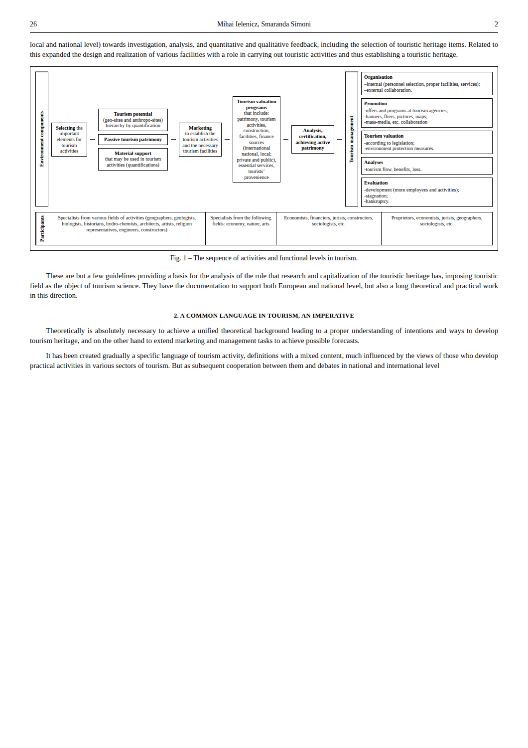26
Mihai Ielenicz, Smaranda Simoni
2
local and national level) towards investigation, analysis, and quantitative and qualitative feedback, including the selection of touristic heritage items. Related to this expanded the design and realization of various facilities with a role in carrying out touristic activities and thus establishing a touristic heritage.
Environment components
Selecting the important elements for tourism activities
Tourism potential
(geo-sites and anthropo-sites) hierarchy by quantification
Passive tourism patrimony
Material support
that may be used in tourism activities (quantifications)
Marketing
to establish the tourism activities and the necessary tourism facilities
Tourism valuation programs
that include: patrimony, tourism activities, construction, facilities, finance sources (international national, local; private and public), essential services, tourists’ provenience
Analysis, certification, achieving active patrimony
Tourism management
Organisation–internal (personnel selection, proper facilities, services);
–external collaboration.
Promotion-offers and programs at tourism agencies;
-banners, fliers, pictures, maps;
-mass-media, etc. collaboration
Tourism valuation-according to legislation;
-environment protection measures.
Analyses-tourism flow, benefits, loss.
Evaluation-development (more employees and activities);
-stagnation;
-bankruptcy.
Participants
Specialists from various fields of activities (geographers, geologists, biologists, historians, hydro-chemists, architects, artists, religion representatives, engineers, constructors)
Specialists from the following fields: economy, nature, arts
Economists, financiers, jurists, constructors, sociologists, etc.
Proprietors, economists, jurists, geographers, sociologists, etc.
Fig. 1 – The sequence of activities and functional levels in tourism.
These are but a few guidelines providing a basis for the analysis of the role that research and capitalization of the touristic heritage has, imposing touristic field as the object of tourism science. They have the documentation to support both European and national level, but also a long theoretical and practical work in this direction.
2. A COMMON LANGUAGE IN TOURISM, AN IMPERATIVE
Theoretically is absolutely necessary to achieve a unified theoretical background leading to a proper understanding of intentions and ways to develop tourism heritage, and on the other hand to extend marketing and management tasks to achieve possible forecasts.
It has been created gradually a specific language of tourism activity, definitions with a mixed content, much influenced by the views of those who develop practical activities in various sectors of tourism. But as subsequent cooperation between them and debates in national and international level